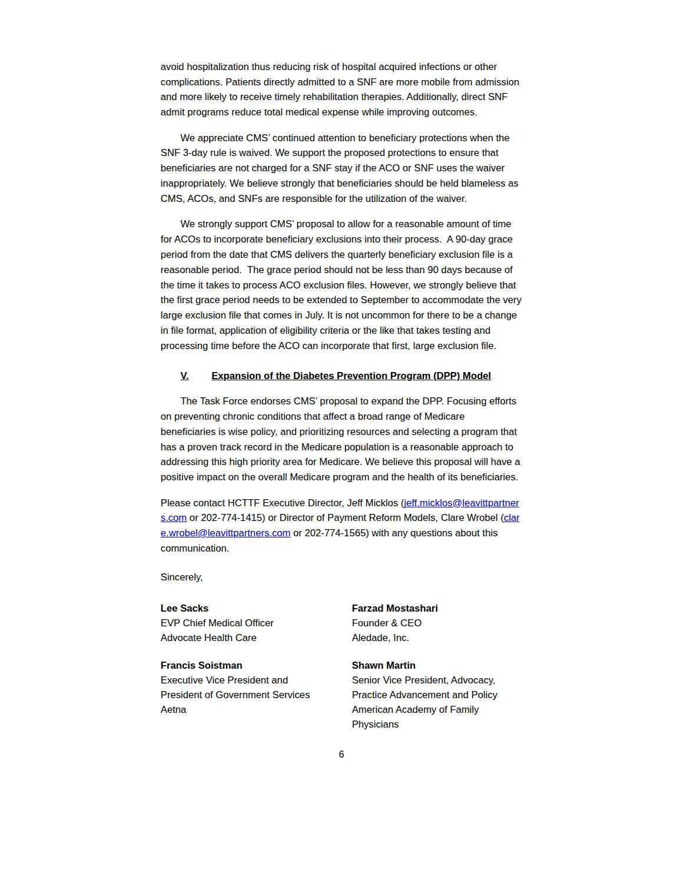avoid hospitalization thus reducing risk of hospital acquired infections or other complications. Patients directly admitted to a SNF are more mobile from admission and more likely to receive timely rehabilitation therapies. Additionally, direct SNF admit programs reduce total medical expense while improving outcomes.
We appreciate CMS’ continued attention to beneficiary protections when the SNF 3-day rule is waived. We support the proposed protections to ensure that beneficiaries are not charged for a SNF stay if the ACO or SNF uses the waiver inappropriately. We believe strongly that beneficiaries should be held blameless as CMS, ACOs, and SNFs are responsible for the utilization of the waiver.
We strongly support CMS’ proposal to allow for a reasonable amount of time for ACOs to incorporate beneficiary exclusions into their process. A 90-day grace period from the date that CMS delivers the quarterly beneficiary exclusion file is a reasonable period. The grace period should not be less than 90 days because of the time it takes to process ACO exclusion files. However, we strongly believe that the first grace period needs to be extended to September to accommodate the very large exclusion file that comes in July. It is not uncommon for there to be a change in file format, application of eligibility criteria or the like that takes testing and processing time before the ACO can incorporate that first, large exclusion file.
V. Expansion of the Diabetes Prevention Program (DPP) Model
The Task Force endorses CMS’ proposal to expand the DPP. Focusing efforts on preventing chronic conditions that affect a broad range of Medicare beneficiaries is wise policy, and prioritizing resources and selecting a program that has a proven track record in the Medicare population is a reasonable approach to addressing this high priority area for Medicare. We believe this proposal will have a positive impact on the overall Medicare program and the health of its beneficiaries.
Please contact HCTTF Executive Director, Jeff Micklos (jeff.micklos@leavittpartners.com or 202-774-1415) or Director of Payment Reform Models, Clare Wrobel (clare.wrobel@leavittpartners.com or 202-774-1565) with any questions about this communication.
Sincerely,
| Lee Sacks EVP Chief Medical Officer Advocate Health Care | Farzad Mostashari Founder & CEO Aledade, Inc. |
| Francis Soistman Executive Vice President and President of Government Services Aetna | Shawn Martin Senior Vice President, Advocacy, Practice Advancement and Policy American Academy of Family Physicians |
6